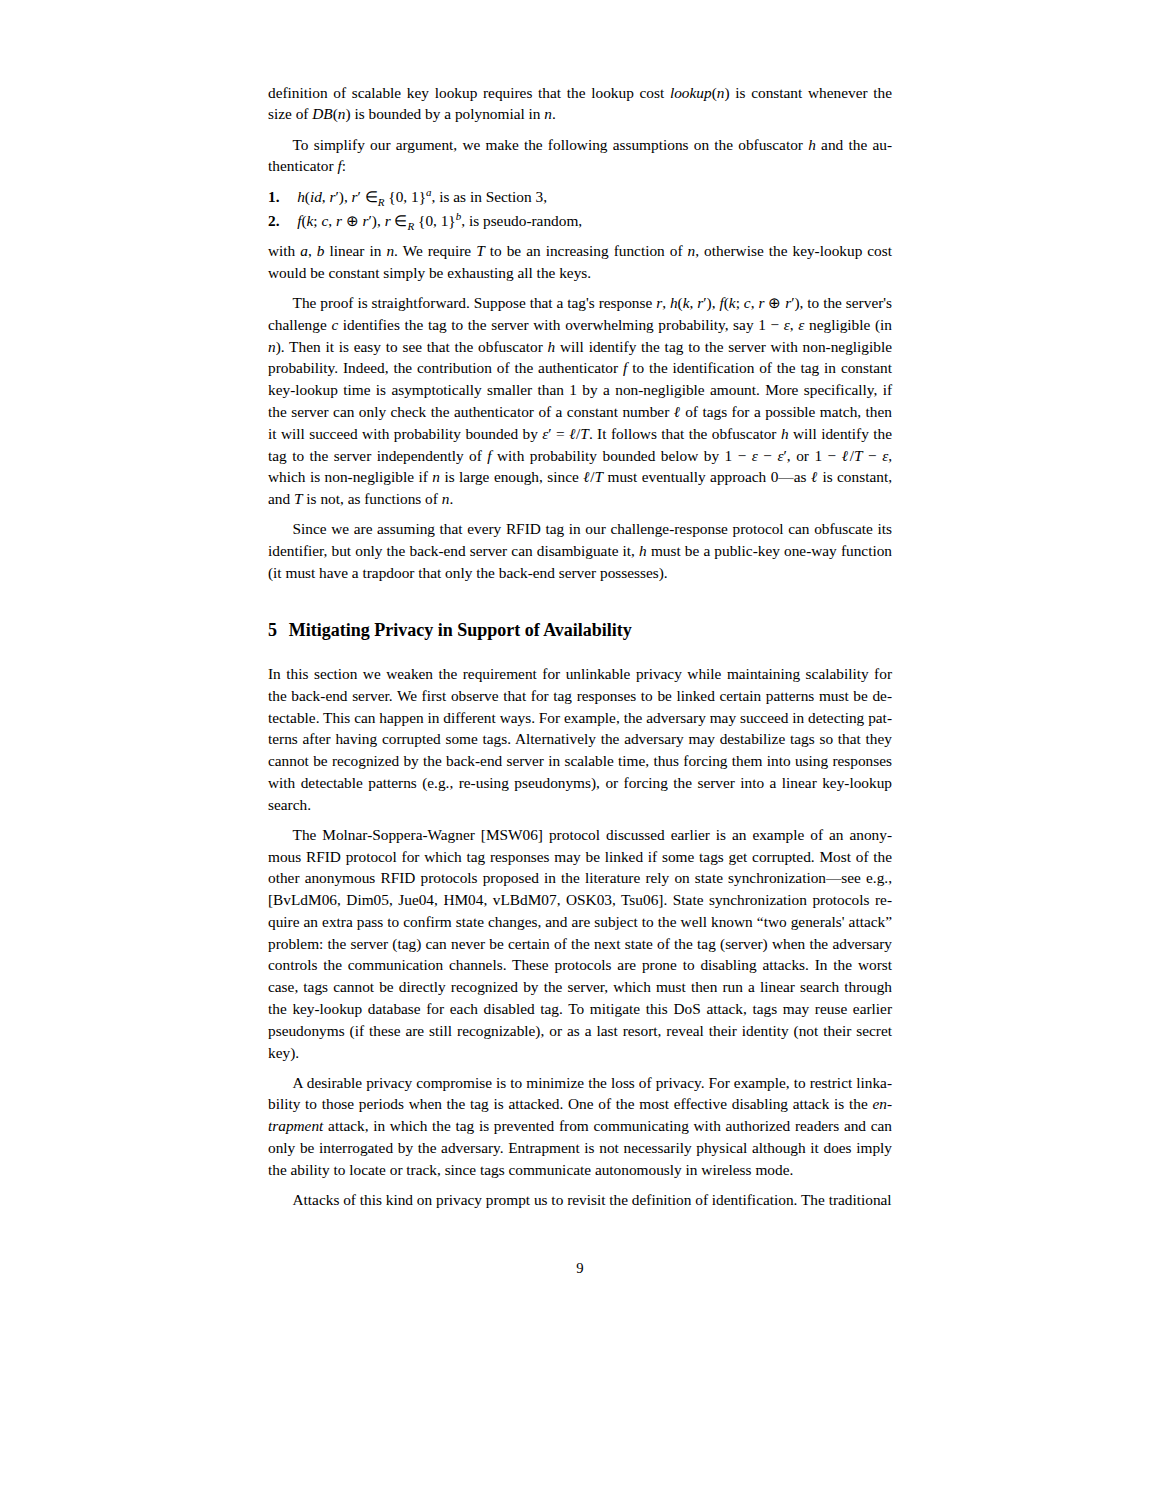definition of scalable key lookup requires that the lookup cost lookup(n) is constant whenever the size of DB(n) is bounded by a polynomial in n.
To simplify our argument, we make the following assumptions on the obfuscator h and the authenticator f:
h(id, r′), r′ ∈R {0, 1}a, is as in Section 3,
f(k; c, r ⊕ r′), r ∈R {0, 1}b, is pseudo-random,
with a, b linear in n. We require T to be an increasing function of n, otherwise the key-lookup cost would be constant simply be exhausting all the keys.
The proof is straightforward. Suppose that a tag's response r, h(k, r′), f(k; c, r ⊕ r′), to the server's challenge c identifies the tag to the server with overwhelming probability, say 1 − ε, ε negligible (in n). Then it is easy to see that the obfuscator h will identify the tag to the server with non-negligible probability. Indeed, the contribution of the authenticator f to the identification of the tag in constant key-lookup time is asymptotically smaller than 1 by a non-negligible amount. More specifically, if the server can only check the authenticator of a constant number ℓ of tags for a possible match, then it will succeed with probability bounded by ε′ = ℓ/T. It follows that the obfuscator h will identify the tag to the server independently of f with probability bounded below by 1 − ε − ε′, or 1 − ℓ/T − ε, which is non-negligible if n is large enough, since ℓ/T must eventually approach 0—as ℓ is constant, and T is not, as functions of n.
Since we are assuming that every RFID tag in our challenge-response protocol can obfuscate its identifier, but only the back-end server can disambiguate it, h must be a public-key one-way function (it must have a trapdoor that only the back-end server possesses).
5 Mitigating Privacy in Support of Availability
In this section we weaken the requirement for unlinkable privacy while maintaining scalability for the back-end server. We first observe that for tag responses to be linked certain patterns must be detectable. This can happen in different ways. For example, the adversary may succeed in detecting patterns after having corrupted some tags. Alternatively the adversary may destabilize tags so that they cannot be recognized by the back-end server in scalable time, thus forcing them into using responses with detectable patterns (e.g., re-using pseudonyms), or forcing the server into a linear key-lookup search.
The Molnar-Soppera-Wagner [MSW06] protocol discussed earlier is an example of an anonymous RFID protocol for which tag responses may be linked if some tags get corrupted. Most of the other anonymous RFID protocols proposed in the literature rely on state synchronization—see e.g., [BvLdM06, Dim05, Jue04, HM04, vLBdM07, OSK03, Tsu06]. State synchronization protocols require an extra pass to confirm state changes, and are subject to the well known “two generals' attack” problem: the server (tag) can never be certain of the next state of the tag (server) when the adversary controls the communication channels. These protocols are prone to disabling attacks. In the worst case, tags cannot be directly recognized by the server, which must then run a linear search through the key-lookup database for each disabled tag. To mitigate this DoS attack, tags may reuse earlier pseudonyms (if these are still recognizable), or as a last resort, reveal their identity (not their secret key).
A desirable privacy compromise is to minimize the loss of privacy. For example, to restrict linkability to those periods when the tag is attacked. One of the most effective disabling attack is the entrapment attack, in which the tag is prevented from communicating with authorized readers and can only be interrogated by the adversary. Entrapment is not necessarily physical although it does imply the ability to locate or track, since tags communicate autonomously in wireless mode.
Attacks of this kind on privacy prompt us to revisit the definition of identification. The traditional
9